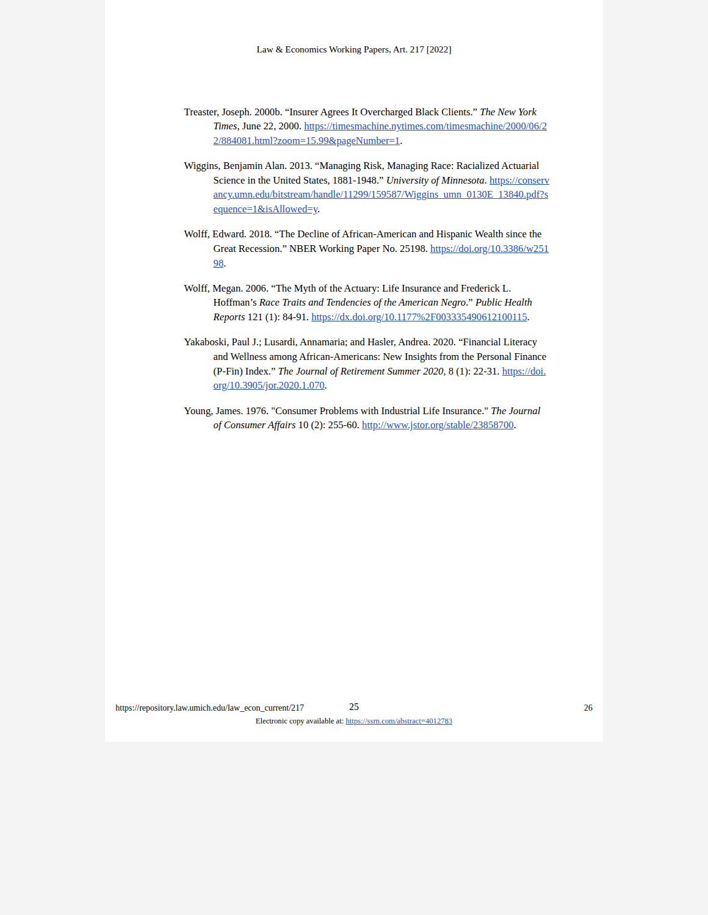Law & Economics Working Papers, Art. 217 [2022]
Treaster, Joseph. 2000b. “Insurer Agrees It Overcharged Black Clients.” The New York Times, June 22, 2000. https://timesmachine.nytimes.com/timesmachine/2000/06/22/884081.html?zoom=15.99&pageNumber=1.
Wiggins, Benjamin Alan. 2013. “Managing Risk, Managing Race: Racialized Actuarial Science in the United States, 1881-1948.” University of Minnesota. https://conservancy.umn.edu/bitstream/handle/11299/159587/Wiggins_umn_0130E_13840.pdf?sequence=1&isAllowed=y.
Wolff, Edward. 2018. “The Decline of African-American and Hispanic Wealth since the Great Recession.” NBER Working Paper No. 25198. https://doi.org/10.3386/w25198.
Wolff, Megan. 2006. “The Myth of the Actuary: Life Insurance and Frederick L. Hoffman’s Race Traits and Tendencies of the American Negro.” Public Health Reports 121 (1): 84-91. https://dx.doi.org/10.1177%2F003335490612100115.
Yakaboski, Paul J.; Lusardi, Annamaria; and Hasler, Andrea. 2020. “Financial Literacy and Wellness among African-Americans: New Insights from the Personal Finance (P-Fin) Index.” The Journal of Retirement Summer 2020, 8 (1): 22-31. https://doi.org/10.3905/jor.2020.1.070.
Young, James. 1976. "Consumer Problems with Industrial Life Insurance." The Journal of Consumer Affairs 10 (2): 255-60. http://www.jstor.org/stable/23858700.
25
https://repository.law.umich.edu/law_econ_current/217 26
Electronic copy available at: https://ssrn.com/abstract=4012783